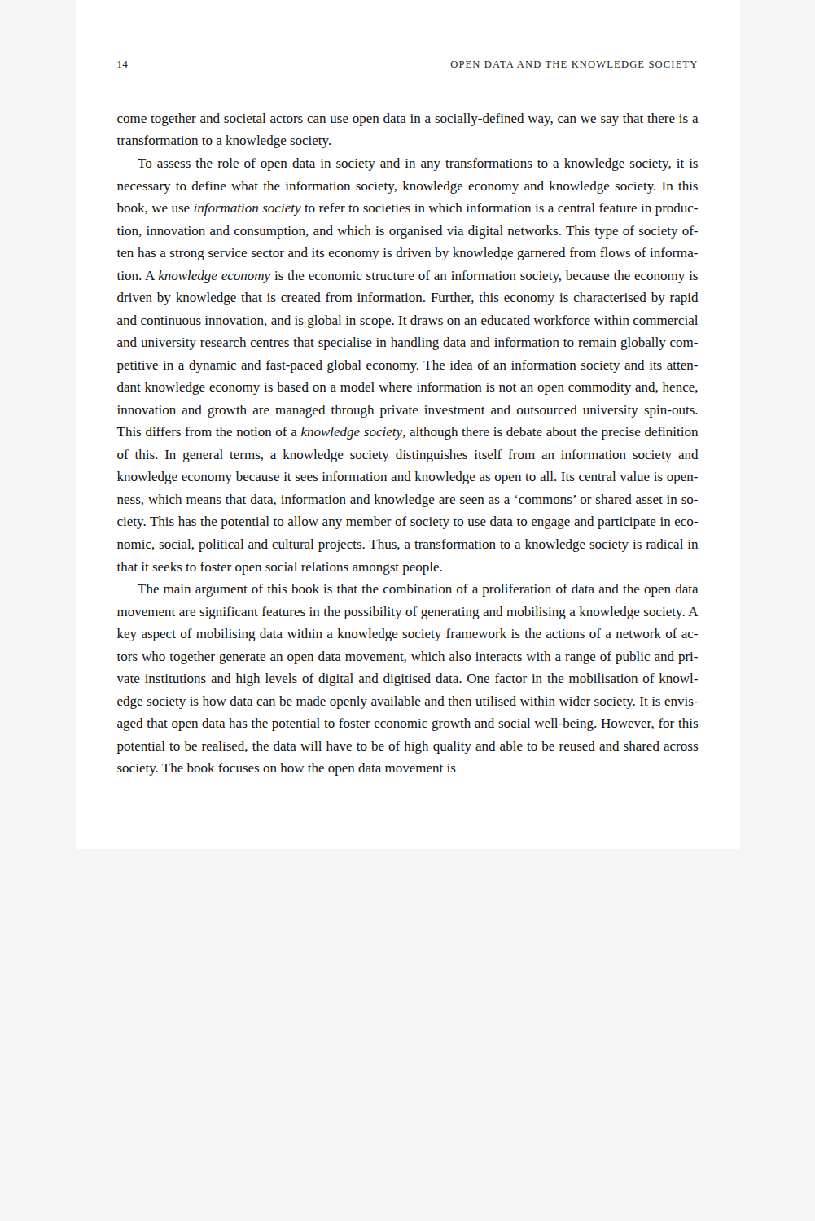14 Open Data and the Knowledge Society
come together and societal actors can use open data in a socially-defined way, can we say that there is a transformation to a knowledge society.
To assess the role of open data in society and in any transformations to a knowledge society, it is necessary to define what the information society, knowledge economy and knowledge society. In this book, we use information society to refer to societies in which information is a central feature in production, innovation and consumption, and which is organised via digital networks. This type of society often has a strong service sector and its economy is driven by knowledge garnered from flows of information. A knowledge economy is the economic structure of an information society, because the economy is driven by knowledge that is created from information. Further, this economy is characterised by rapid and continuous innovation, and is global in scope. It draws on an educated workforce within commercial and university research centres that specialise in handling data and information to remain globally competitive in a dynamic and fast-paced global economy. The idea of an information society and its attendant knowledge economy is based on a model where information is not an open commodity and, hence, innovation and growth are managed through private investment and outsourced university spin-outs. This differs from the notion of a knowledge society, although there is debate about the precise definition of this. In general terms, a knowledge society distinguishes itself from an information society and knowledge economy because it sees information and knowledge as open to all. Its central value is openness, which means that data, information and knowledge are seen as a ‘commons’ or shared asset in society. This has the potential to allow any member of society to use data to engage and participate in economic, social, political and cultural projects. Thus, a transformation to a knowledge society is radical in that it seeks to foster open social relations amongst people.
The main argument of this book is that the combination of a proliferation of data and the open data movement are significant features in the possibility of generating and mobilising a knowledge society. A key aspect of mobilising data within a knowledge society framework is the actions of a network of actors who together generate an open data movement, which also interacts with a range of public and private institutions and high levels of digital and digitised data. One factor in the mobilisation of knowledge society is how data can be made openly available and then utilised within wider society. It is envisaged that open data has the potential to foster economic growth and social well-being. However, for this potential to be realised, the data will have to be of high quality and able to be reused and shared across society. The book focuses on how the open data movement is